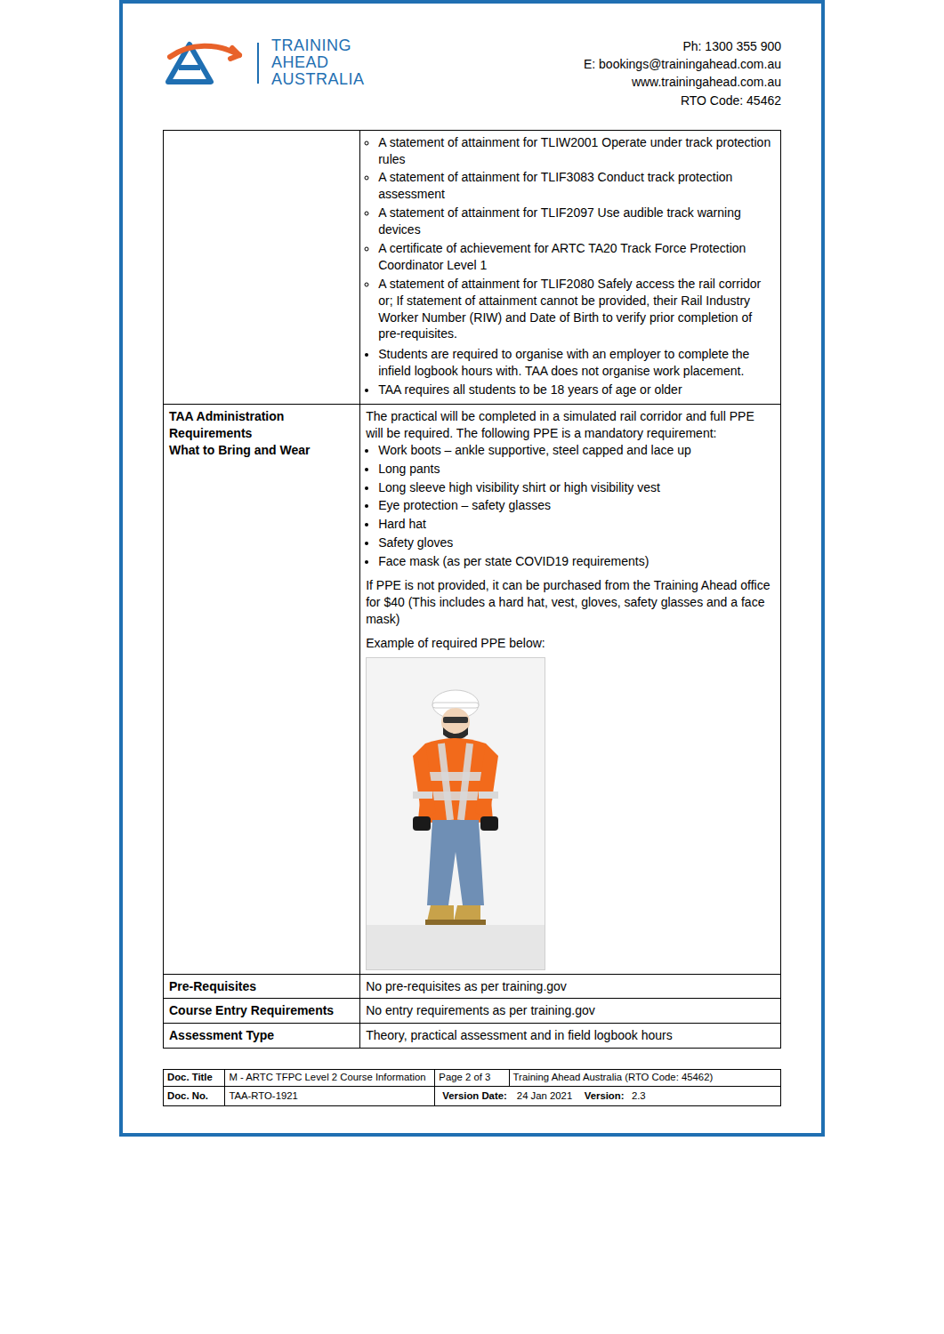TRAINING AHEAD AUSTRALIA
Ph: 1300 355 900
E: bookings@trainingahead.com.au
www.trainingahead.com.au
RTO Code: 45462
| | A statement of attainment for TLIW2001 Operate under track protection rules A statement of attainment for TLIF3083 Conduct track protection assessment A statement of attainment for TLIF2097 Use audible track warning devices A certificate of achievement for ARTC TA20 Track Force Protection Coordinator Level 1 A statement of attainment for TLIF2080 Safely access the rail corridor or; If statement of attainment cannot be provided, their Rail Industry Worker Number (RIW) and Date of Birth to verify prior completion of pre-requisites. Students are required to organise with an employer to complete the infield logbook hours with. TAA does not organise work placement. TAA requires all students to be 18 years of age or older |
| TAA Administration Requirements What to Bring and Wear | The practical will be completed in a simulated rail corridor and full PPE will be required. The following PPE is a mandatory requirement: Work boots – ankle supportive, steel capped and lace up Long pants Long sleeve high visibility shirt or high visibility vest Eye protection – safety glasses Hard hat Safety gloves Face mask (as per state COVID19 requirements) If PPE is not provided, it can be purchased from the Training Ahead office for $40 (This includes a hard hat, vest, gloves, safety glasses and a face mask) Example of required PPE below: |
| Pre-Requisites | No pre-requisites as per training.gov |
| Course Entry Requirements | No entry requirements as per training.gov |
| Assessment Type | Theory, practical assessment and in field logbook hours |
| Doc. Title | M - ARTC TFPC Level 2 Course Information | Page 2 of 3 | Training Ahead Australia (RTO Code: 45462) |
| Doc. No. | TAA-RTO-1921 | / Version Date: / 24 Jan 2021 / Version: / 2.3 / |